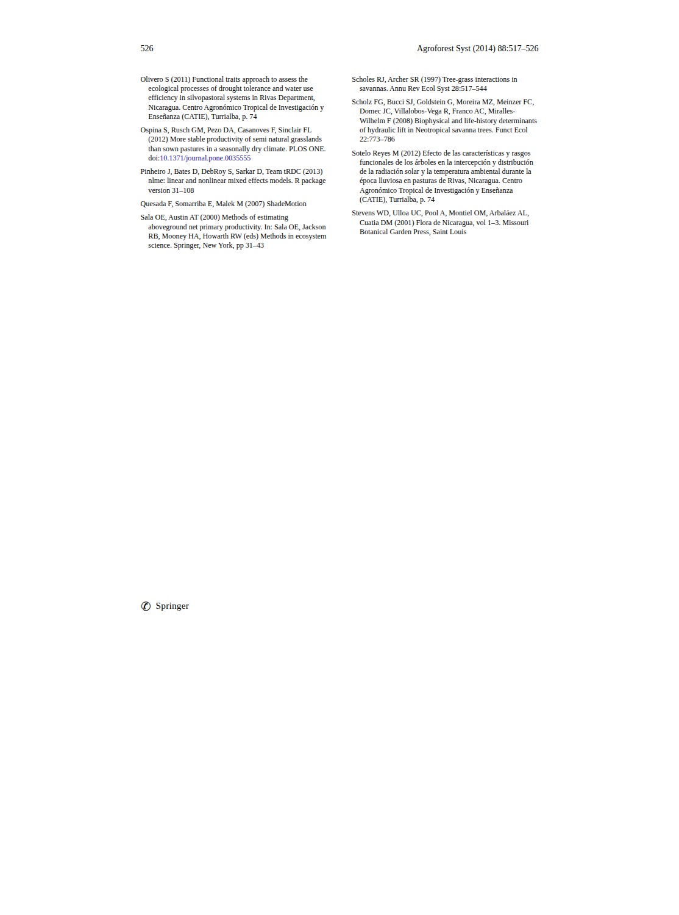526 Agroforest Syst (2014) 88:517–526
Olivero S (2011) Functional traits approach to assess the ecological processes of drought tolerance and water use efficiency in silvopastoral systems in Rivas Department, Nicaragua. Centro Agronómico Tropical de Investigación y Enseñanza (CATIE), Turrialba, p. 74
Ospina S, Rusch GM, Pezo DA, Casanoves F, Sinclair FL (2012) More stable productivity of semi natural grasslands than sown pastures in a seasonally dry climate. PLOS ONE. doi:10.1371/journal.pone.0035555
Pinheiro J, Bates D, DebRoy S, Sarkar D, Team tRDC (2013) nlme: linear and nonlinear mixed effects models. R package version 31–108
Quesada F, Somarriba E, Malek M (2007) ShadeMotion
Sala OE, Austin AT (2000) Methods of estimating aboveground net primary productivity. In: Sala OE, Jackson RB, Mooney HA, Howarth RW (eds) Methods in ecosystem science. Springer, New York, pp 31–43
Scholes RJ, Archer SR (1997) Tree-grass interactions in savannas. Annu Rev Ecol Syst 28:517–544
Scholz FG, Bucci SJ, Goldstein G, Moreira MZ, Meinzer FC, Domec JC, Villalobos-Vega R, Franco AC, Miralles-Wilhelm F (2008) Biophysical and life-history determinants of hydraulic lift in Neotropical savanna trees. Funct Ecol 22:773–786
Sotelo Reyes M (2012) Efecto de las características y rasgos funcionales de los árboles en la intercepción y distribución de la radiación solar y la temperatura ambiental durante la época lluviosa en pasturas de Rivas, Nicaragua. Centro Agronómico Tropical de Investigación y Enseñanza (CATIE), Turrialba, p. 74
Stevens WD, Ulloa UC, Pool A, Montiel OM, Arbaláez AL, Cuatia DM (2001) Flora de Nicaragua, vol 1–3. Missouri Botanical Garden Press, Saint Louis
✆ Springer